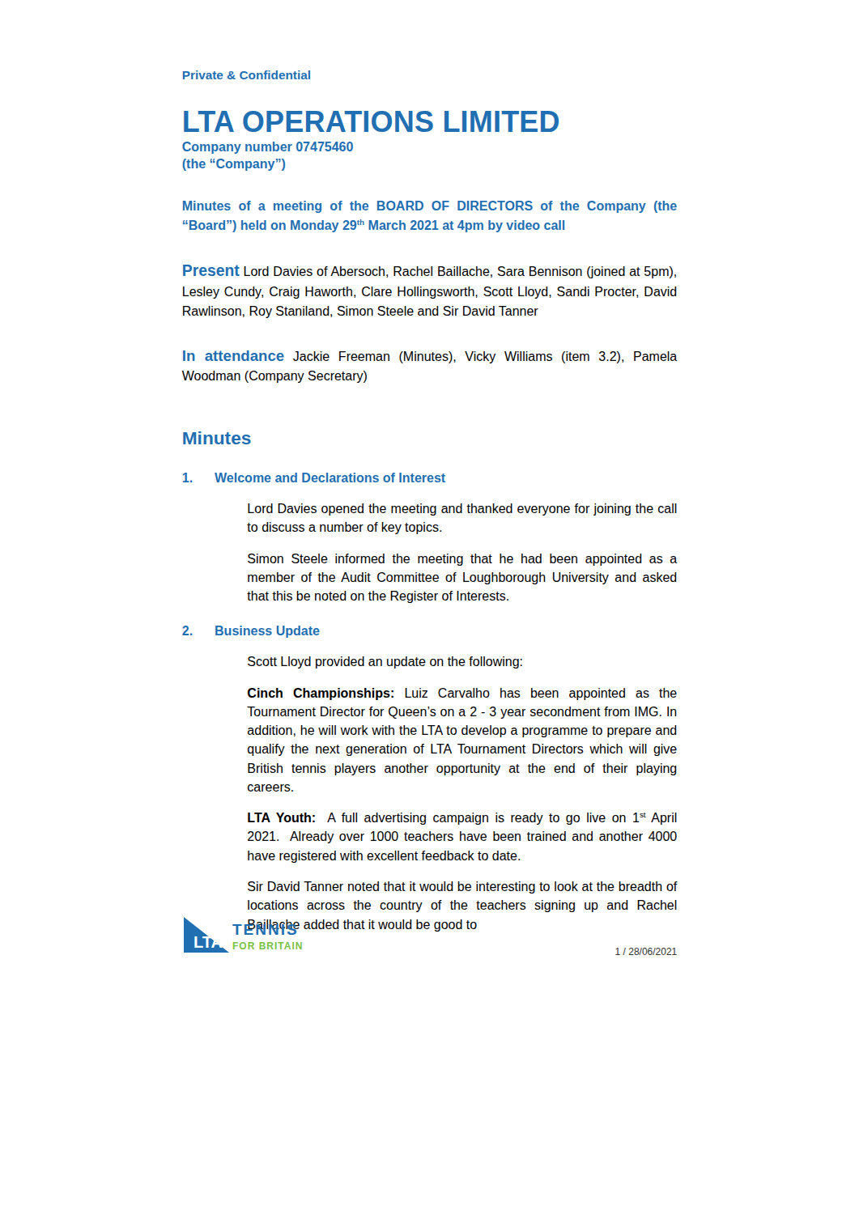Private & Confidential
LTA OPERATIONS LIMITED
Company number 07475460
(the “Company”)
Minutes of a meeting of the BOARD OF DIRECTORS of the Company (the “Board”) held on Monday 29th March 2021 at 4pm by video call
Present Lord Davies of Abersoch, Rachel Baillache, Sara Bennison (joined at 5pm), Lesley Cundy, Craig Haworth, Clare Hollingsworth, Scott Lloyd, Sandi Procter, David Rawlinson, Roy Staniland, Simon Steele and Sir David Tanner
In attendance Jackie Freeman (Minutes), Vicky Williams (item 3.2), Pamela Woodman (Company Secretary)
Minutes
Welcome and Declarations of Interest
Lord Davies opened the meeting and thanked everyone for joining the call to discuss a number of key topics.
Simon Steele informed the meeting that he had been appointed as a member of the Audit Committee of Loughborough University and asked that this be noted on the Register of Interests.
Business Update
Scott Lloyd provided an update on the following:
Cinch Championships: Luiz Carvalho has been appointed as the Tournament Director for Queen’s on a 2 - 3 year secondment from IMG. In addition, he will work with the LTA to develop a programme to prepare and qualify the next generation of LTA Tournament Directors which will give British tennis players another opportunity at the end of their playing careers.
LTA Youth: A full advertising campaign is ready to go live on 1st April 2021. Already over 1000 teachers have been trained and another 4000 have registered with excellent feedback to date.
Sir David Tanner noted that it would be interesting to look at the breadth of locations across the country of the teachers signing up and Rachel Baillache added that it would be good to
LTA TENNIS FOR BRITAIN
1 / 28/06/2021